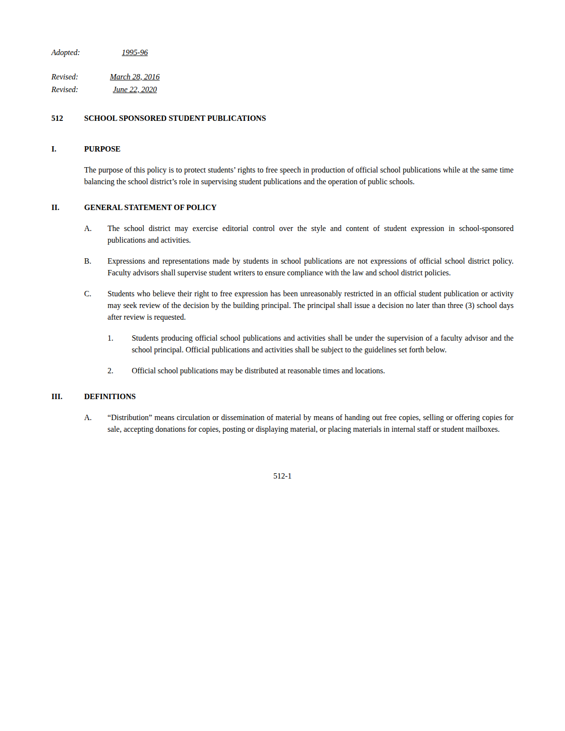Adopted: 1995-96
Revised: March 28, 2016
Revised: June 22, 2020
512 SCHOOL SPONSORED STUDENT PUBLICATIONS
I. PURPOSE
The purpose of this policy is to protect students’ rights to free speech in production of official school publications while at the same time balancing the school district’s role in supervising student publications and the operation of public schools.
II. GENERAL STATEMENT OF POLICY
A. The school district may exercise editorial control over the style and content of student expression in school-sponsored publications and activities.
B. Expressions and representations made by students in school publications are not expressions of official school district policy. Faculty advisors shall supervise student writers to ensure compliance with the law and school district policies.
C. Students who believe their right to free expression has been unreasonably restricted in an official student publication or activity may seek review of the decision by the building principal. The principal shall issue a decision no later than three (3) school days after review is requested.
1. Students producing official school publications and activities shall be under the supervision of a faculty advisor and the school principal. Official publications and activities shall be subject to the guidelines set forth below.
2. Official school publications may be distributed at reasonable times and locations.
III. DEFINITIONS
A.“Distribution” means circulation or dissemination of material by means of handing out free copies, selling or offering copies for sale, accepting donations for copies, posting or displaying material, or placing materials in internal staff or student mailboxes.
512-1